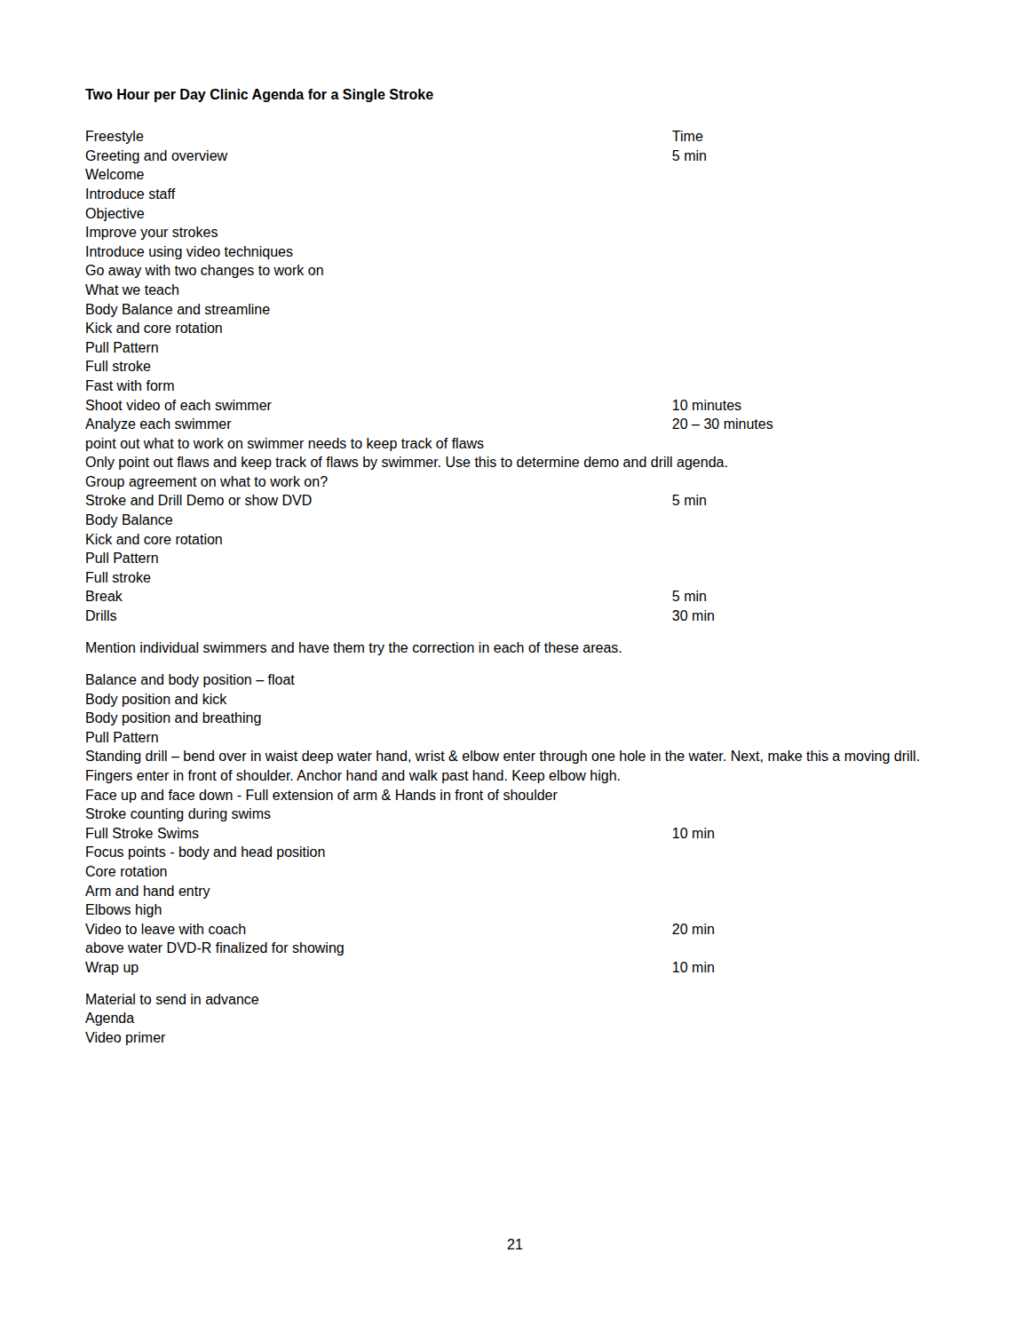Two Hour per Day Clinic Agenda for a Single Stroke
| Freestyle | Time |
| Greeting and overview | 5 min |
| Welcome | |
| Introduce staff | |
| Objective | |
| Improve your strokes | |
| Introduce using video techniques | |
| Go away with two changes to work on | |
| What we teach | |
| Body Balance and streamline | |
| Kick and core rotation | |
| Pull Pattern | |
| Full stroke | |
| Fast with form | |
| Shoot video of each swimmer | 10 minutes |
| Analyze each swimmer | 20 – 30 minutes |
| point out what to work on swimmer needs to keep track of flaws |
| Only point out flaws and keep track of flaws by swimmer. Use this to determine demo and drill agenda. |
| Group agreement on what to work on? |
| Stroke and Drill Demo or show DVD | 5 min |
| Body Balance | |
| Kick and core rotation | |
| Pull Pattern | |
| Full stroke | |
| Break | 5 min |
| Drills | 30 min |
| Mention individual swimmers and have them try the correction in each of these areas. |
| Balance and body position – float |
| Body position and kick |
| Body position and breathing |
| Pull Pattern |
| Standing drill – bend over in waist deep water hand, wrist & elbow enter through one hole in the water. Next, make this a moving drill. Fingers enter in front of shoulder. Anchor hand and walk past hand. Keep elbow high. |
| Face up and face down - Full extension of arm & Hands in front of shoulder |
| Stroke counting during swims |
| Full Stroke Swims | 10 min |
| Focus points - body and head position |
| Core rotation |
| Arm and hand entry |
| Elbows high |
| Video to leave with coach | 20 min |
| above water DVD-R finalized for showing |
| Wrap up | 10 min |
| Material to send in advance |
| Agenda |
| Video primer |
21